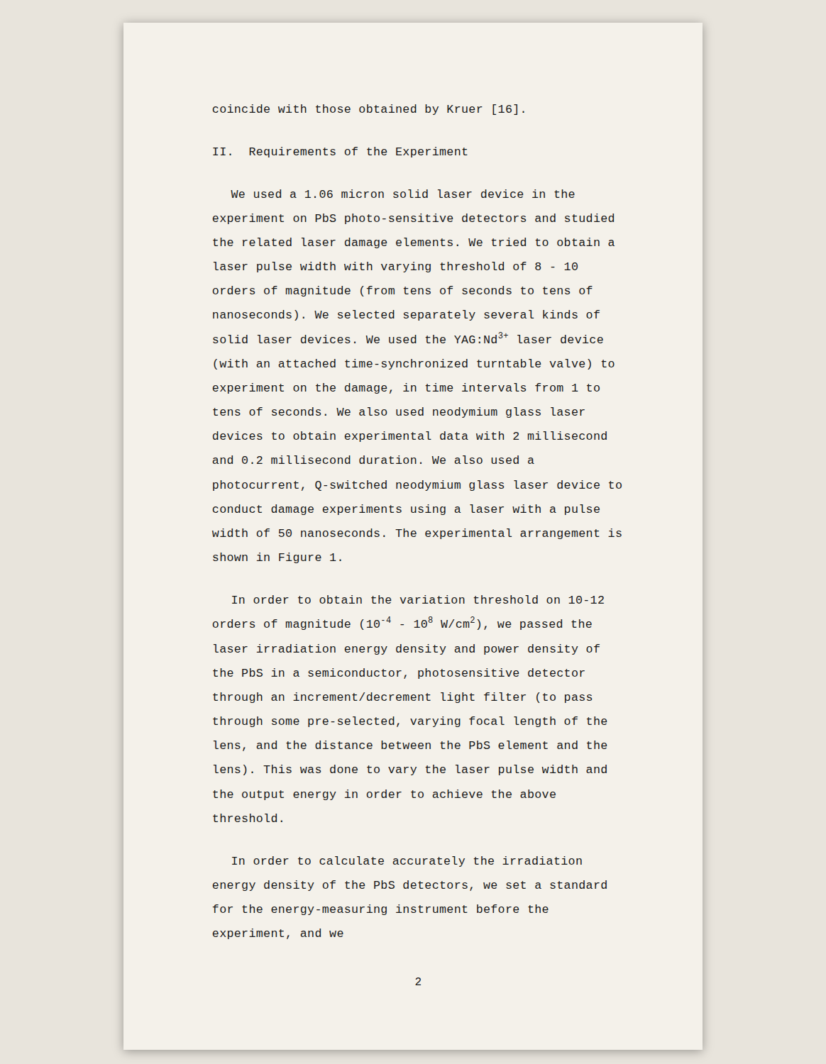coincide with those obtained by Kruer [16].
II. Requirements of the Experiment
We used a 1.06 micron solid laser device in the experiment on PbS photo-sensitive detectors and studied the related laser damage elements. We tried to obtain a laser pulse width with varying threshold of 8 - 10 orders of magnitude (from tens of seconds to tens of nanoseconds). We selected separately several kinds of solid laser devices. We used the YAG:Nd3+ laser device (with an attached time-synchronized turntable valve) to experiment on the damage, in time intervals from 1 to tens of seconds. We also used neodymium glass laser devices to obtain experimental data with 2 millisecond and 0.2 millisecond duration. We also used a photocurrent, Q-switched neodymium glass laser device to conduct damage experiments using a laser with a pulse width of 50 nanoseconds. The experimental arrangement is shown in Figure 1.
In order to obtain the variation threshold on 10-12 orders of magnitude (10-4 - 108 W/cm2), we passed the laser irradiation energy density and power density of the PbS in a semiconductor, photosensitive detector through an increment/decrement light filter (to pass through some pre-selected, varying focal length of the lens, and the distance between the PbS element and the lens). This was done to vary the laser pulse width and the output energy in order to achieve the above threshold.
In order to calculate accurately the irradiation energy density of the PbS detectors, we set a standard for the energy-measuring instrument before the experiment, and we
2